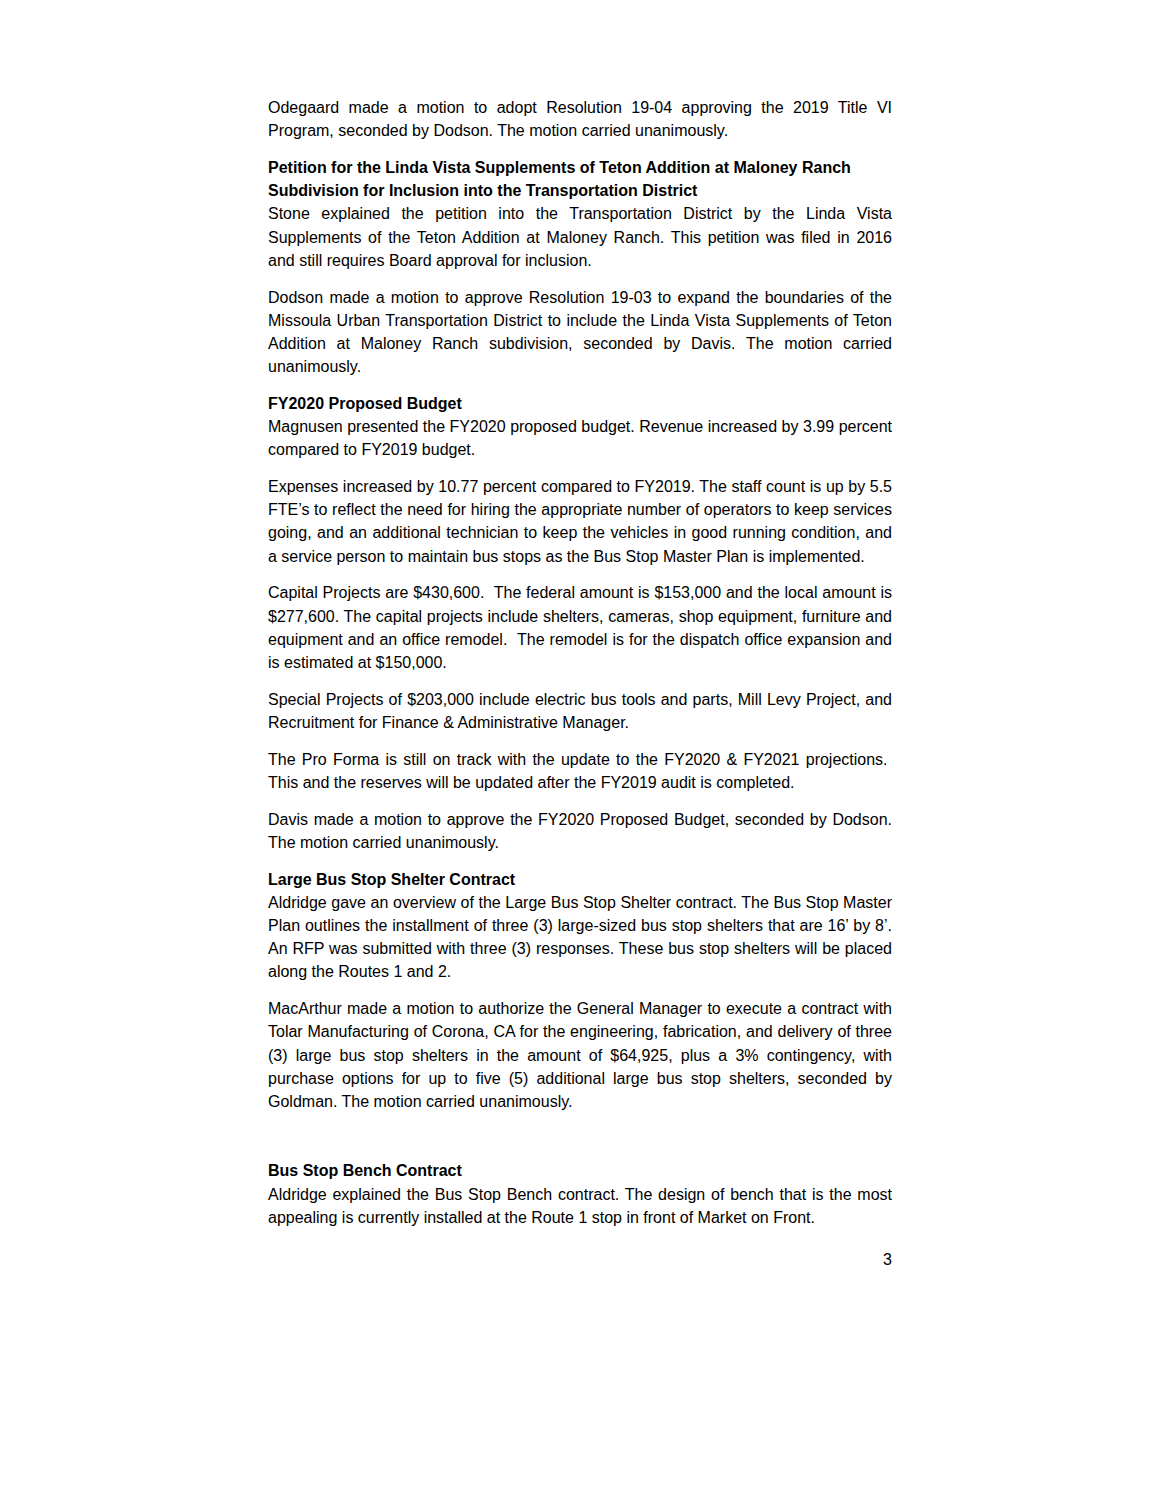Odegaard made a motion to adopt Resolution 19-04 approving the 2019 Title VI Program, seconded by Dodson. The motion carried unanimously.
Petition for the Linda Vista Supplements of Teton Addition at Maloney Ranch Subdivision for Inclusion into the Transportation District
Stone explained the petition into the Transportation District by the Linda Vista Supplements of the Teton Addition at Maloney Ranch. This petition was filed in 2016 and still requires Board approval for inclusion.
Dodson made a motion to approve Resolution 19-03 to expand the boundaries of the Missoula Urban Transportation District to include the Linda Vista Supplements of Teton Addition at Maloney Ranch subdivision, seconded by Davis. The motion carried unanimously.
FY2020 Proposed Budget
Magnusen presented the FY2020 proposed budget. Revenue increased by 3.99 percent compared to FY2019 budget.
Expenses increased by 10.77 percent compared to FY2019. The staff count is up by 5.5 FTE’s to reflect the need for hiring the appropriate number of operators to keep services going, and an additional technician to keep the vehicles in good running condition, and a service person to maintain bus stops as the Bus Stop Master Plan is implemented.
Capital Projects are $430,600. The federal amount is $153,000 and the local amount is $277,600. The capital projects include shelters, cameras, shop equipment, furniture and equipment and an office remodel. The remodel is for the dispatch office expansion and is estimated at $150,000.
Special Projects of $203,000 include electric bus tools and parts, Mill Levy Project, and Recruitment for Finance & Administrative Manager.
The Pro Forma is still on track with the update to the FY2020 & FY2021 projections. This and the reserves will be updated after the FY2019 audit is completed.
Davis made a motion to approve the FY2020 Proposed Budget, seconded by Dodson. The motion carried unanimously.
Large Bus Stop Shelter Contract
Aldridge gave an overview of the Large Bus Stop Shelter contract. The Bus Stop Master Plan outlines the installment of three (3) large-sized bus stop shelters that are 16’ by 8’. An RFP was submitted with three (3) responses. These bus stop shelters will be placed along the Routes 1 and 2.
MacArthur made a motion to authorize the General Manager to execute a contract with Tolar Manufacturing of Corona, CA for the engineering, fabrication, and delivery of three (3) large bus stop shelters in the amount of $64,925, plus a 3% contingency, with purchase options for up to five (5) additional large bus stop shelters, seconded by Goldman. The motion carried unanimously.
Bus Stop Bench Contract
Aldridge explained the Bus Stop Bench contract. The design of bench that is the most appealing is currently installed at the Route 1 stop in front of Market on Front.
3